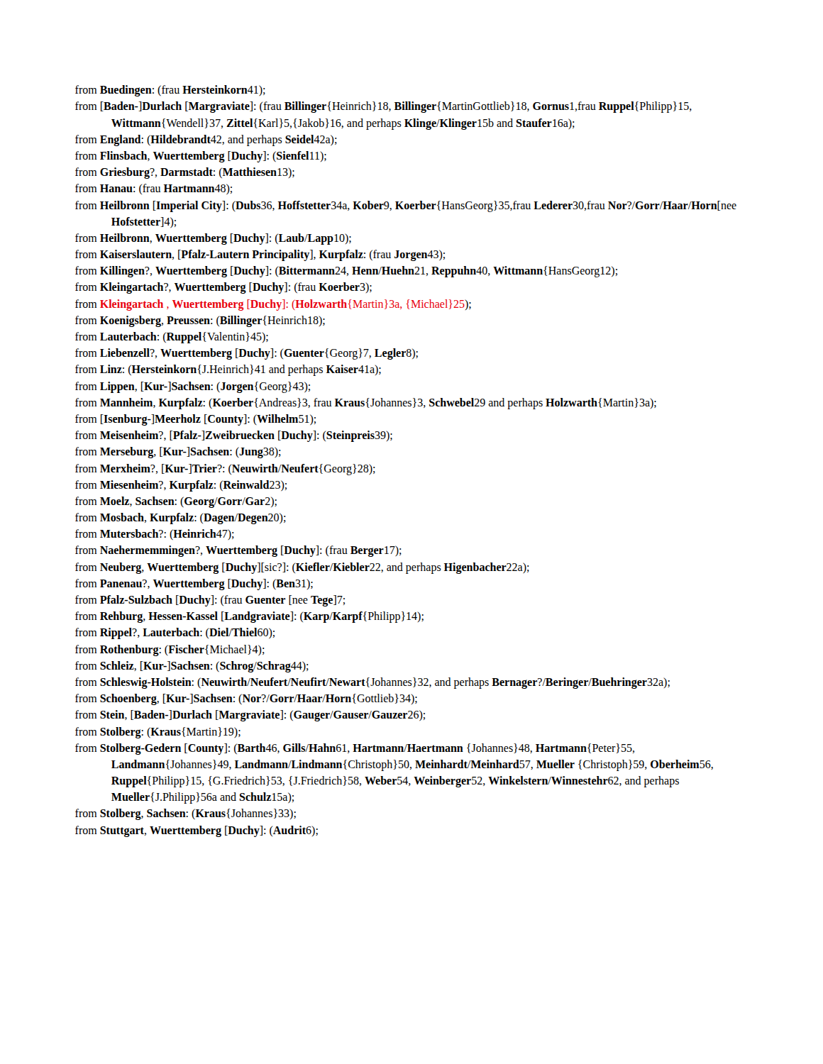from Buedingen: (frau Hersteinkorn41);
from [Baden-]Durlach [Margraviate]: (frau Billinger{Heinrich}18, Billinger{MartinGottlieb}18, Gornus1,frau Ruppel{Philipp}15, Wittmann{Wendell}37, Zittel{Karl}5,{Jakob}16, and perhaps Klinge/Klinger15b and Staufer16a);
from England: (Hildebrandt42, and perhaps Seidel42a);
from Flinsbach, Wuerttemberg [Duchy]: (Sienfel11);
from Griesburg?, Darmstadt: (Matthiesen13);
from Hanau: (frau Hartmann48);
from Heilbronn [Imperial City]: (Dubs36, Hoffstetter34a, Kober9, Koerber{HansGeorg}35,frau Lederer30,frau Nor?/Gorr/Haar/Horn[nee Hofstetter]4);
from Heilbronn, Wuerttemberg [Duchy]: (Laub/Lapp10);
from Kaiserslautern, [Pfalz-Lautern Principality], Kurpfalz: (frau Jorgen43);
from Killingen?, Wuerttemberg [Duchy]: (Bittermann24, Henn/Huehn21, Reppuhn40, Wittmann{HansGeorg12);
from Kleingartach?, Wuerttemberg [Duchy]: (frau Koerber3);
from Kleingartach , Wuerttemberg [Duchy]: (Holzwarth{Martin}3a, {Michael}25);
from Koenigsberg, Preussen: (Billinger{Heinrich18);
from Lauterbach: (Ruppel{Valentin}45);
from Liebenzell?, Wuerttemberg [Duchy]: (Guenter{Georg}7, Legler8);
from Linz: (Hersteinkorn{J.Heinrich}41 and perhaps Kaiser41a);
from Lippen, [Kur-]Sachsen: (Jorgen{Georg}43);
from Mannheim, Kurpfalz: (Koerber{Andreas}3, frau Kraus{Johannes}3, Schwebel29 and perhaps Holzwarth{Martin}3a);
from [Isenburg-]Meerholz [County]: (Wilhelm51);
from Meisenheim?, [Pfalz-]Zweibruecken [Duchy]: (Steinpreis39);
from Merseburg, [Kur-]Sachsen: (Jung38);
from Merxheim?, [Kur-]Trier?: (Neuwirth/Neufert{Georg}28);
from Miesenheim?, Kurpfalz: (Reinwald23);
from Moelz, Sachsen: (Georg/Gorr/Gar2);
from Mosbach, Kurpfalz: (Dagen/Degen20);
from Mutersbach?: (Heinrich47);
from Naehermemmingen?, Wuerttemberg [Duchy]: (frau Berger17);
from Neuberg, Wuerttemberg [Duchy][sic?]: (Kiefler/Kiebler22, and perhaps Higenbacher22a);
from Panenau?, Wuerttemberg [Duchy]: (Ben31);
from Pfalz-Sulzbach [Duchy]: (frau Guenter [nee Tege]7;
from Rehburg, Hessen-Kassel [Landgraviate]: (Karp/Karpf{Philipp}14);
from Rippel?, Lauterbach: (Diel/Thiel60);
from Rothenburg: (Fischer{Michael}4);
from Schleiz, [Kur-]Sachsen: (Schrog/Schrag44);
from Schleswig-Holstein: (Neuwirth/Neufert/Neufirt/Newart{Johannes}32, and perhaps Bernager?/Beringer/Buehringer32a);
from Schoenberg, [Kur-]Sachsen: (Nor?/Gorr/Haar/Horn{Gottlieb}34);
from Stein, [Baden-]Durlach [Margraviate]: (Gauger/Gauser/Gauzer26);
from Stolberg: (Kraus{Martin}19);
from Stolberg-Gedern [County]: (Barth46, Gills/Hahn61, Hartmann/Haertmann {Johannes}48, Hartmann{Peter}55, Landmann{Johannes}49, Landmann/Lindmann{Christoph}50, Meinhardt/Meinhard57, Mueller {Christoph}59, Oberheim56, Ruppel{Philipp}15, {G.Friedrich}53, {J.Friedrich}58, Weber54, Weinberger52, Winkelstern/Winnestehr62, and perhaps Mueller{J.Philipp}56a and Schulz15a);
from Stolberg, Sachsen: (Kraus{Johannes}33);
from Stuttgart, Wuerttemberg [Duchy]: (Audrit6);